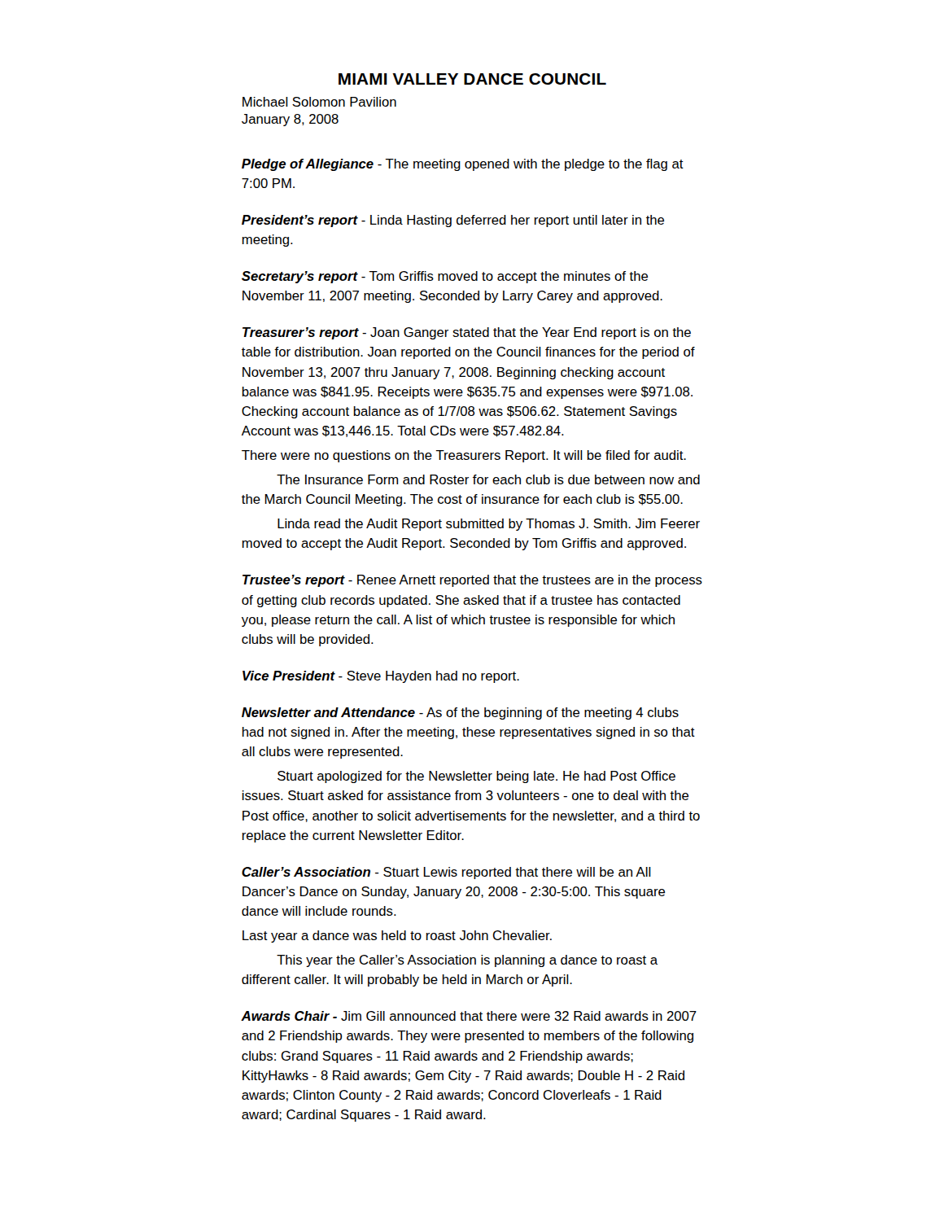MIAMI VALLEY DANCE COUNCIL
Michael Solomon Pavilion
January 8, 2008
Pledge of Allegiance - The meeting opened with the pledge to the flag at 7:00 PM.
President’s report - Linda Hasting deferred her report until later in the meeting.
Secretary’s report - Tom Griffis moved to accept the minutes of the November 11, 2007 meeting. Seconded by Larry Carey and approved.
Treasurer’s report - Joan Ganger stated that the Year End report is on the table for distribution. Joan reported on the Council finances for the period of November 13, 2007 thru January 7, 2008. Beginning checking account balance was $841.95. Receipts were $635.75 and expenses were $971.08. Checking account balance as of 1/7/08 was $506.62. Statement Savings Account was $13,446.15. Total CDs were $57.482.84.
There were no questions on the Treasurers Report. It will be filed for audit.
The Insurance Form and Roster for each club is due between now and the March Council Meeting. The cost of insurance for each club is $55.00.
Linda read the Audit Report submitted by Thomas J. Smith. Jim Feerer moved to accept the Audit Report. Seconded by Tom Griffis and approved.
Trustee’s report - Renee Arnett reported that the trustees are in the process of getting club records updated. She asked that if a trustee has contacted you, please return the call. A list of which trustee is responsible for which clubs will be provided.
Vice President - Steve Hayden had no report.
Newsletter and Attendance - As of the beginning of the meeting 4 clubs had not signed in. After the meeting, these representatives signed in so that all clubs were represented.
Stuart apologized for the Newsletter being late. He had Post Office issues. Stuart asked for assistance from 3 volunteers - one to deal with the Post office, another to solicit advertisements for the newsletter, and a third to replace the current Newsletter Editor.
Caller’s Association - Stuart Lewis reported that there will be an All Dancer’s Dance on Sunday, January 20, 2008 - 2:30-5:00. This square dance will include rounds.
Last year a dance was held to roast John Chevalier.
This year the Caller’s Association is planning a dance to roast a different caller. It will probably be held in March or April.
Awards Chair - Jim Gill announced that there were 32 Raid awards in 2007 and 2 Friendship awards. They were presented to members of the following clubs: Grand Squares - 11 Raid awards and 2 Friendship awards; KittyHawks - 8 Raid awards; Gem City - 7 Raid awards; Double H - 2 Raid awards; Clinton County - 2 Raid awards; Concord Cloverleafs - 1 Raid award; Cardinal Squares - 1 Raid award.